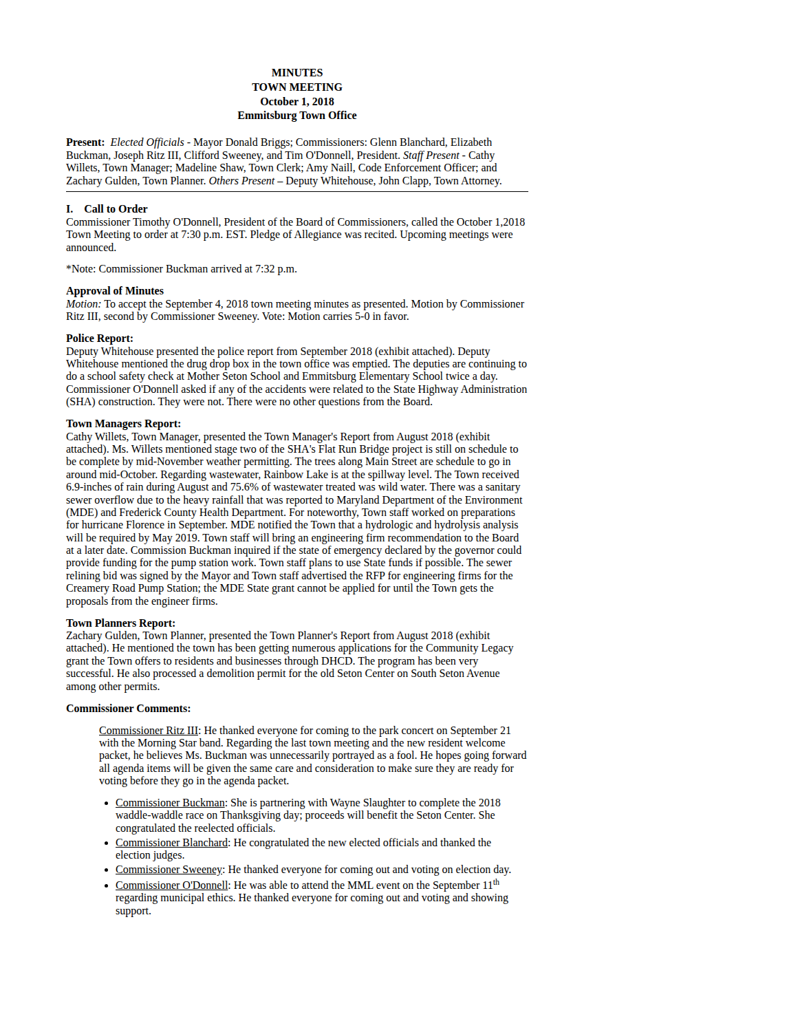MINUTES
TOWN MEETING
October 1, 2018
Emmitsburg Town Office
Present: Elected Officials - Mayor Donald Briggs; Commissioners: Glenn Blanchard, Elizabeth Buckman, Joseph Ritz III, Clifford Sweeney, and Tim O'Donnell, President. Staff Present - Cathy Willets, Town Manager; Madeline Shaw, Town Clerk; Amy Naill, Code Enforcement Officer; and Zachary Gulden, Town Planner. Others Present – Deputy Whitehouse, John Clapp, Town Attorney.
I. Call to Order
Commissioner Timothy O'Donnell, President of the Board of Commissioners, called the October 1,2018 Town Meeting to order at 7:30 p.m. EST. Pledge of Allegiance was recited. Upcoming meetings were announced.
*Note: Commissioner Buckman arrived at 7:32 p.m.
Approval of Minutes
Motion: To accept the September 4, 2018 town meeting minutes as presented. Motion by Commissioner Ritz III, second by Commissioner Sweeney. Vote: Motion carries 5-0 in favor.
Police Report:
Deputy Whitehouse presented the police report from September 2018 (exhibit attached). Deputy Whitehouse mentioned the drug drop box in the town office was emptied. The deputies are continuing to do a school safety check at Mother Seton School and Emmitsburg Elementary School twice a day. Commissioner O'Donnell asked if any of the accidents were related to the State Highway Administration (SHA) construction. They were not. There were no other questions from the Board.
Town Managers Report:
Cathy Willets, Town Manager, presented the Town Manager's Report from August 2018 (exhibit attached). Ms. Willets mentioned stage two of the SHA's Flat Run Bridge project is still on schedule to be complete by mid-November weather permitting. The trees along Main Street are schedule to go in around mid-October. Regarding wastewater, Rainbow Lake is at the spillway level. The Town received 6.9-inches of rain during August and 75.6% of wastewater treated was wild water. There was a sanitary sewer overflow due to the heavy rainfall that was reported to Maryland Department of the Environment (MDE) and Frederick County Health Department. For noteworthy, Town staff worked on preparations for hurricane Florence in September. MDE notified the Town that a hydrologic and hydrolysis analysis will be required by May 2019. Town staff will bring an engineering firm recommendation to the Board at a later date. Commission Buckman inquired if the state of emergency declared by the governor could provide funding for the pump station work. Town staff plans to use State funds if possible. The sewer relining bid was signed by the Mayor and Town staff advertised the RFP for engineering firms for the Creamery Road Pump Station; the MDE State grant cannot be applied for until the Town gets the proposals from the engineer firms.
Town Planners Report:
Zachary Gulden, Town Planner, presented the Town Planner's Report from August 2018 (exhibit attached). He mentioned the town has been getting numerous applications for the Community Legacy grant the Town offers to residents and businesses through DHCD. The program has been very successful. He also processed a demolition permit for the old Seton Center on South Seton Avenue among other permits.
Commissioner Comments:
Commissioner Ritz III: He thanked everyone for coming to the park concert on September 21 with the Morning Star band. Regarding the last town meeting and the new resident welcome packet, he believes Ms. Buckman was unnecessarily portrayed as a fool. He hopes going forward all agenda items will be given the same care and consideration to make sure they are ready for voting before they go in the agenda packet.
Commissioner Buckman: She is partnering with Wayne Slaughter to complete the 2018 waddle-waddle race on Thanksgiving day; proceeds will benefit the Seton Center. She congratulated the reelected officials.
Commissioner Blanchard: He congratulated the new elected officials and thanked the election judges.
Commissioner Sweeney: He thanked everyone for coming out and voting on election day.
Commissioner O'Donnell: He was able to attend the MML event on the September 11th regarding municipal ethics. He thanked everyone for coming out and voting and showing support.